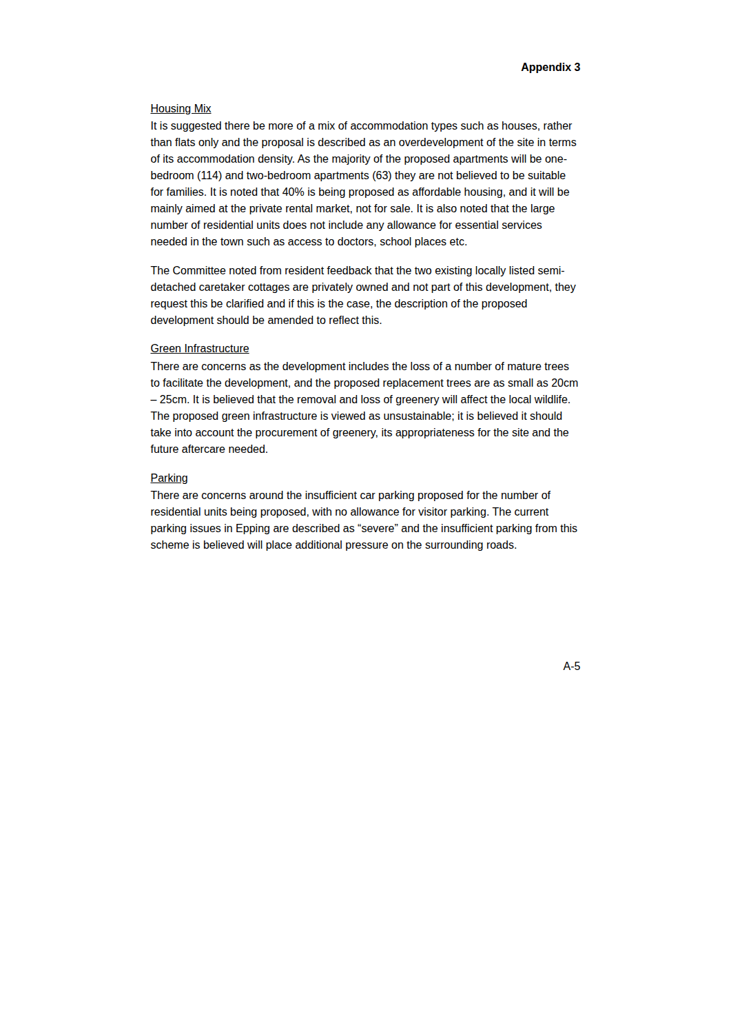Appendix 3
Housing Mix
It is suggested there be more of a mix of accommodation types such as houses, rather than flats only and the proposal is described as an overdevelopment of the site in terms of its accommodation density. As the majority of the proposed apartments will be one-bedroom (114) and two-bedroom apartments (63) they are not believed to be suitable for families. It is noted that 40% is being proposed as affordable housing, and it will be mainly aimed at the private rental market, not for sale. It is also noted that the large number of residential units does not include any allowance for essential services needed in the town such as access to doctors, school places etc.
The Committee noted from resident feedback that the two existing locally listed semi-detached caretaker cottages are privately owned and not part of this development, they request this be clarified and if this is the case, the description of the proposed development should be amended to reflect this.
Green Infrastructure
There are concerns as the development includes the loss of a number of mature trees to facilitate the development, and the proposed replacement trees are as small as 20cm – 25cm. It is believed that the removal and loss of greenery will affect the local wildlife. The proposed green infrastructure is viewed as unsustainable; it is believed it should take into account the procurement of greenery, its appropriateness for the site and the future aftercare needed.
Parking
There are concerns around the insufficient car parking proposed for the number of residential units being proposed, with no allowance for visitor parking. The current parking issues in Epping are described as “severe” and the insufficient parking from this scheme is believed will place additional pressure on the surrounding roads.
A-5